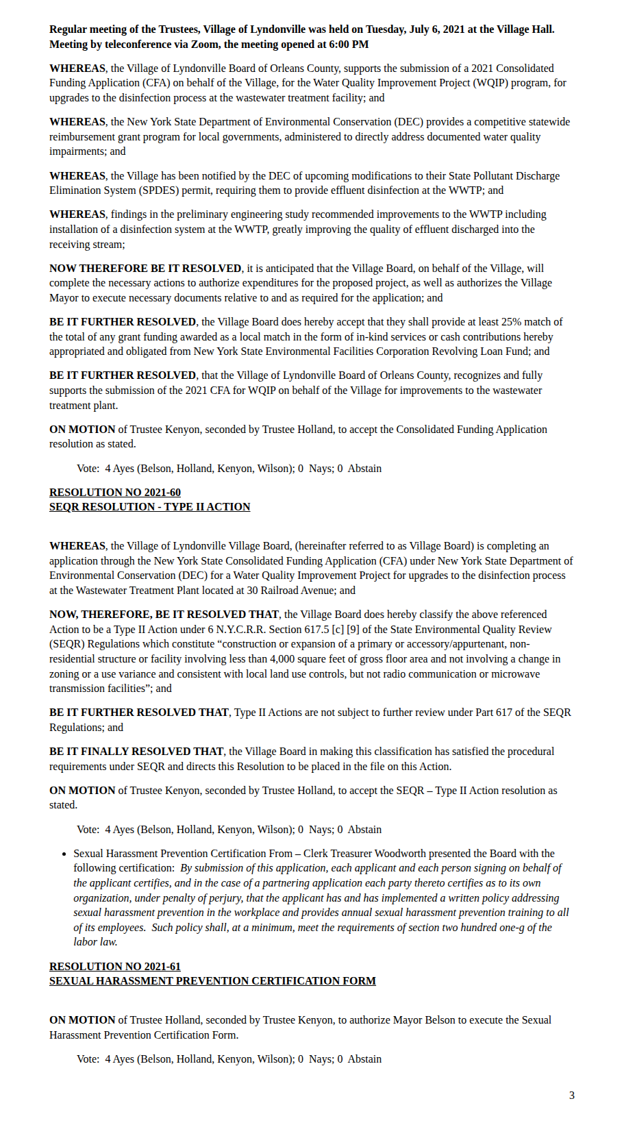Regular meeting of the Trustees, Village of Lyndonville was held on Tuesday, July 6, 2021 at the Village Hall. Meeting by teleconference via Zoom, the meeting opened at 6:00 PM
WHEREAS, the Village of Lyndonville Board of Orleans County, supports the submission of a 2021 Consolidated Funding Application (CFA) on behalf of the Village, for the Water Quality Improvement Project (WQIP) program, for upgrades to the disinfection process at the wastewater treatment facility; and
WHEREAS, the New York State Department of Environmental Conservation (DEC) provides a competitive statewide reimbursement grant program for local governments, administered to directly address documented water quality impairments; and
WHEREAS, the Village has been notified by the DEC of upcoming modifications to their State Pollutant Discharge Elimination System (SPDES) permit, requiring them to provide effluent disinfection at the WWTP; and
WHEREAS, findings in the preliminary engineering study recommended improvements to the WWTP including installation of a disinfection system at the WWTP, greatly improving the quality of effluent discharged into the receiving stream;
NOW THEREFORE BE IT RESOLVED, it is anticipated that the Village Board, on behalf of the Village, will complete the necessary actions to authorize expenditures for the proposed project, as well as authorizes the Village Mayor to execute necessary documents relative to and as required for the application; and
BE IT FURTHER RESOLVED, the Village Board does hereby accept that they shall provide at least 25% match of the total of any grant funding awarded as a local match in the form of in-kind services or cash contributions hereby appropriated and obligated from New York State Environmental Facilities Corporation Revolving Loan Fund; and
BE IT FURTHER RESOLVED, that the Village of Lyndonville Board of Orleans County, recognizes and fully supports the submission of the 2021 CFA for WQIP on behalf of the Village for improvements to the wastewater treatment plant.
ON MOTION of Trustee Kenyon, seconded by Trustee Holland, to accept the Consolidated Funding Application resolution as stated.
Vote: 4 Ayes (Belson, Holland, Kenyon, Wilson); 0 Nays; 0 Abstain
RESOLUTION NO 2021-60 SEQR RESOLUTION - TYPE II ACTION
WHEREAS, the Village of Lyndonville Village Board, (hereinafter referred to as Village Board) is completing an application through the New York State Consolidated Funding Application (CFA) under New York State Department of Environmental Conservation (DEC) for a Water Quality Improvement Project for upgrades to the disinfection process at the Wastewater Treatment Plant located at 30 Railroad Avenue; and
NOW, THEREFORE, BE IT RESOLVED THAT, the Village Board does hereby classify the above referenced Action to be a Type II Action under 6 N.Y.C.R.R. Section 617.5 [c] [9] of the State Environmental Quality Review (SEQR) Regulations which constitute “construction or expansion of a primary or accessory/appurtenant, non-residential structure or facility involving less than 4,000 square feet of gross floor area and not involving a change in zoning or a use variance and consistent with local land use controls, but not radio communication or microwave transmission facilities”; and
BE IT FURTHER RESOLVED THAT, Type II Actions are not subject to further review under Part 617 of the SEQR Regulations; and
BE IT FINALLY RESOLVED THAT, the Village Board in making this classification has satisfied the procedural requirements under SEQR and directs this Resolution to be placed in the file on this Action.
ON MOTION of Trustee Kenyon, seconded by Trustee Holland, to accept the SEQR – Type II Action resolution as stated.
Vote: 4 Ayes (Belson, Holland, Kenyon, Wilson); 0 Nays; 0 Abstain
Sexual Harassment Prevention Certification From – Clerk Treasurer Woodworth presented the Board with the following certification: By submission of this application, each applicant and each person signing on behalf of the applicant certifies, and in the case of a partnering application each party thereto certifies as to its own organization, under penalty of perjury, that the applicant has and has implemented a written policy addressing sexual harassment prevention in the workplace and provides annual sexual harassment prevention training to all of its employees. Such policy shall, at a minimum, meet the requirements of section two hundred one-g of the labor law.
RESOLUTION NO 2021-61 SEXUAL HARASSMENT PREVENTION CERTIFICATION FORM
ON MOTION of Trustee Holland, seconded by Trustee Kenyon, to authorize Mayor Belson to execute the Sexual Harassment Prevention Certification Form.
Vote: 4 Ayes (Belson, Holland, Kenyon, Wilson); 0 Nays; 0 Abstain
3